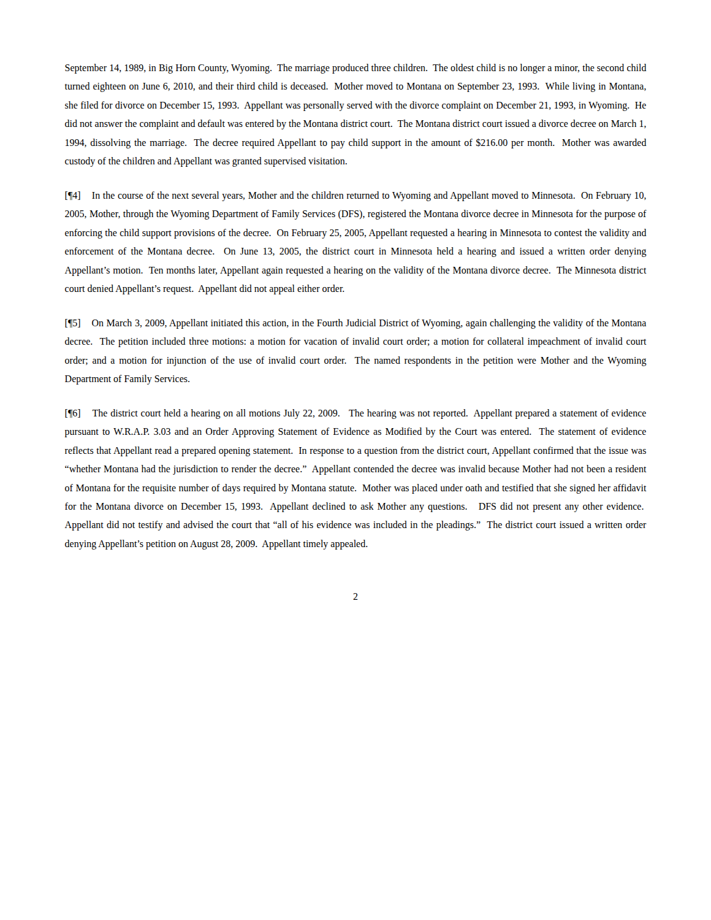September 14, 1989, in Big Horn County, Wyoming. The marriage produced three children. The oldest child is no longer a minor, the second child turned eighteen on June 6, 2010, and their third child is deceased. Mother moved to Montana on September 23, 1993. While living in Montana, she filed for divorce on December 15, 1993. Appellant was personally served with the divorce complaint on December 21, 1993, in Wyoming. He did not answer the complaint and default was entered by the Montana district court. The Montana district court issued a divorce decree on March 1, 1994, dissolving the marriage. The decree required Appellant to pay child support in the amount of $216.00 per month. Mother was awarded custody of the children and Appellant was granted supervised visitation.
[¶4] In the course of the next several years, Mother and the children returned to Wyoming and Appellant moved to Minnesota. On February 10, 2005, Mother, through the Wyoming Department of Family Services (DFS), registered the Montana divorce decree in Minnesota for the purpose of enforcing the child support provisions of the decree. On February 25, 2005, Appellant requested a hearing in Minnesota to contest the validity and enforcement of the Montana decree. On June 13, 2005, the district court in Minnesota held a hearing and issued a written order denying Appellant’s motion. Ten months later, Appellant again requested a hearing on the validity of the Montana divorce decree. The Minnesota district court denied Appellant’s request. Appellant did not appeal either order.
[¶5] On March 3, 2009, Appellant initiated this action, in the Fourth Judicial District of Wyoming, again challenging the validity of the Montana decree. The petition included three motions: a motion for vacation of invalid court order; a motion for collateral impeachment of invalid court order; and a motion for injunction of the use of invalid court order. The named respondents in the petition were Mother and the Wyoming Department of Family Services.
[¶6] The district court held a hearing on all motions July 22, 2009. The hearing was not reported. Appellant prepared a statement of evidence pursuant to W.R.A.P. 3.03 and an Order Approving Statement of Evidence as Modified by the Court was entered. The statement of evidence reflects that Appellant read a prepared opening statement. In response to a question from the district court, Appellant confirmed that the issue was “whether Montana had the jurisdiction to render the decree.” Appellant contended the decree was invalid because Mother had not been a resident of Montana for the requisite number of days required by Montana statute. Mother was placed under oath and testified that she signed her affidavit for the Montana divorce on December 15, 1993. Appellant declined to ask Mother any questions. DFS did not present any other evidence. Appellant did not testify and advised the court that “all of his evidence was included in the pleadings.” The district court issued a written order denying Appellant’s petition on August 28, 2009. Appellant timely appealed.
2